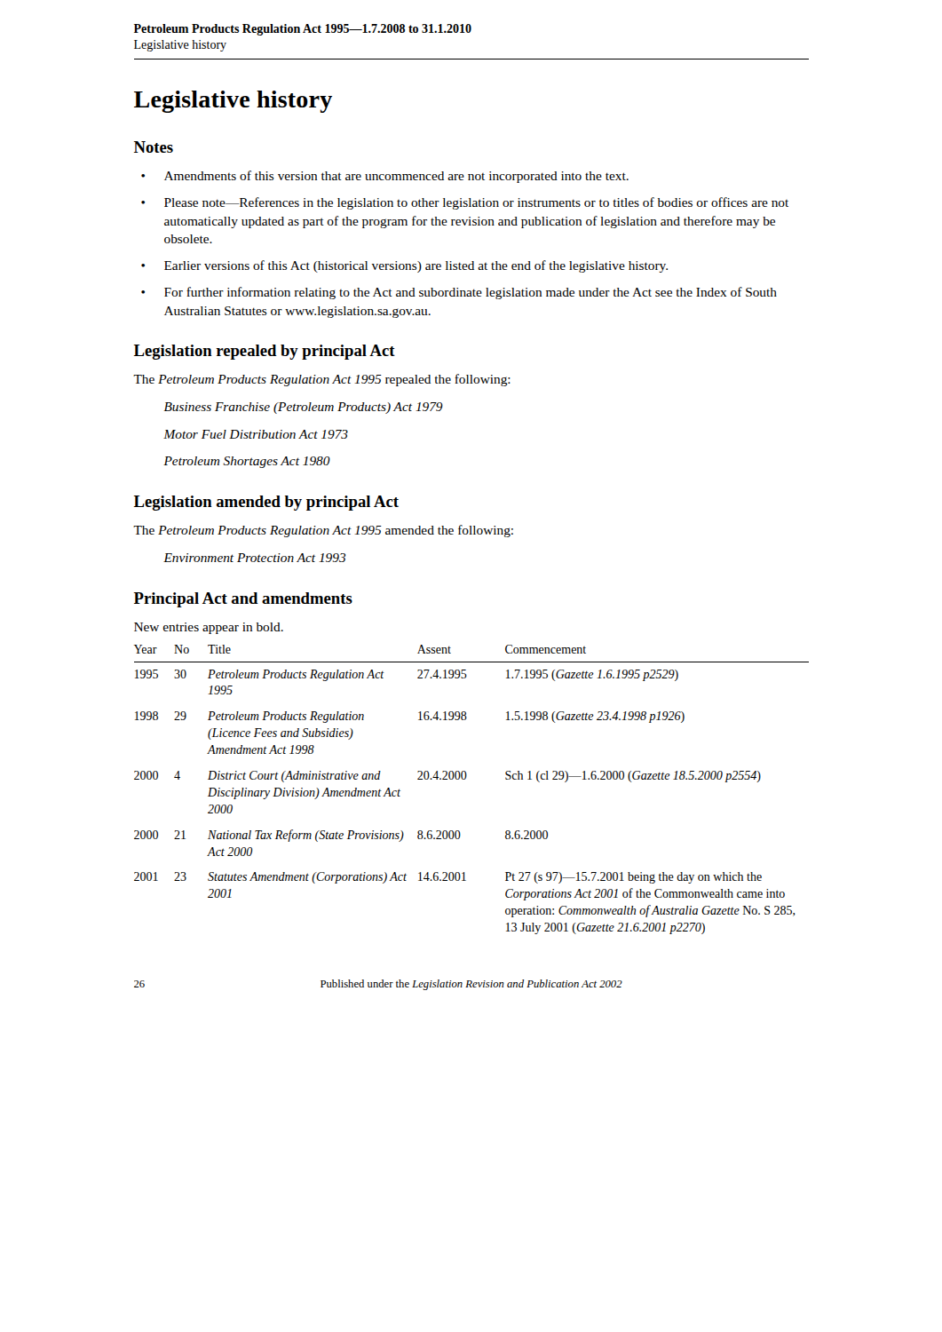Petroleum Products Regulation Act 1995—1.7.2008 to 31.1.2010
Legislative history
Legislative history
Notes
Amendments of this version that are uncommenced are not incorporated into the text.
Please note—References in the legislation to other legislation or instruments or to titles of bodies or offices are not automatically updated as part of the program for the revision and publication of legislation and therefore may be obsolete.
Earlier versions of this Act (historical versions) are listed at the end of the legislative history.
For further information relating to the Act and subordinate legislation made under the Act see the Index of South Australian Statutes or www.legislation.sa.gov.au.
Legislation repealed by principal Act
The Petroleum Products Regulation Act 1995 repealed the following:
Business Franchise (Petroleum Products) Act 1979
Motor Fuel Distribution Act 1973
Petroleum Shortages Act 1980
Legislation amended by principal Act
The Petroleum Products Regulation Act 1995 amended the following:
Environment Protection Act 1993
Principal Act and amendments
New entries appear in bold.
| Year | No | Title | Assent | Commencement |
| --- | --- | --- | --- | --- |
| 1995 | 30 | Petroleum Products Regulation Act 1995 | 27.4.1995 | 1.7.1995 ( Gazette 1.6.1995 p2529 ) |
| 1998 | 29 | Petroleum Products Regulation (Licence Fees and Subsidies) Amendment Act 1998 | 16.4.1998 | 1.5.1998 ( Gazette 23.4.1998 p1926 ) |
| 2000 | 4 | District Court (Administrative and Disciplinary Division) Amendment Act 2000 | 20.4.2000 | Sch 1 (cl 29)—1.6.2000 ( Gazette 18.5.2000 p2554 ) |
| 2000 | 21 | National Tax Reform (State Provisions) Act 2000 | 8.6.2000 | 8.6.2000 |
| 2001 | 23 | Statutes Amendment (Corporations) Act 2001 | 14.6.2001 | Pt 27 (s 97)—15.7.2001 being the day on which the Corporations Act 2001 of the Commonwealth came into operation: Commonwealth of Australia Gazette No. S 285, 13 July 2001 ( Gazette 21.6.2001 p2270 ) |
26
Published under the Legislation Revision and Publication Act 2002